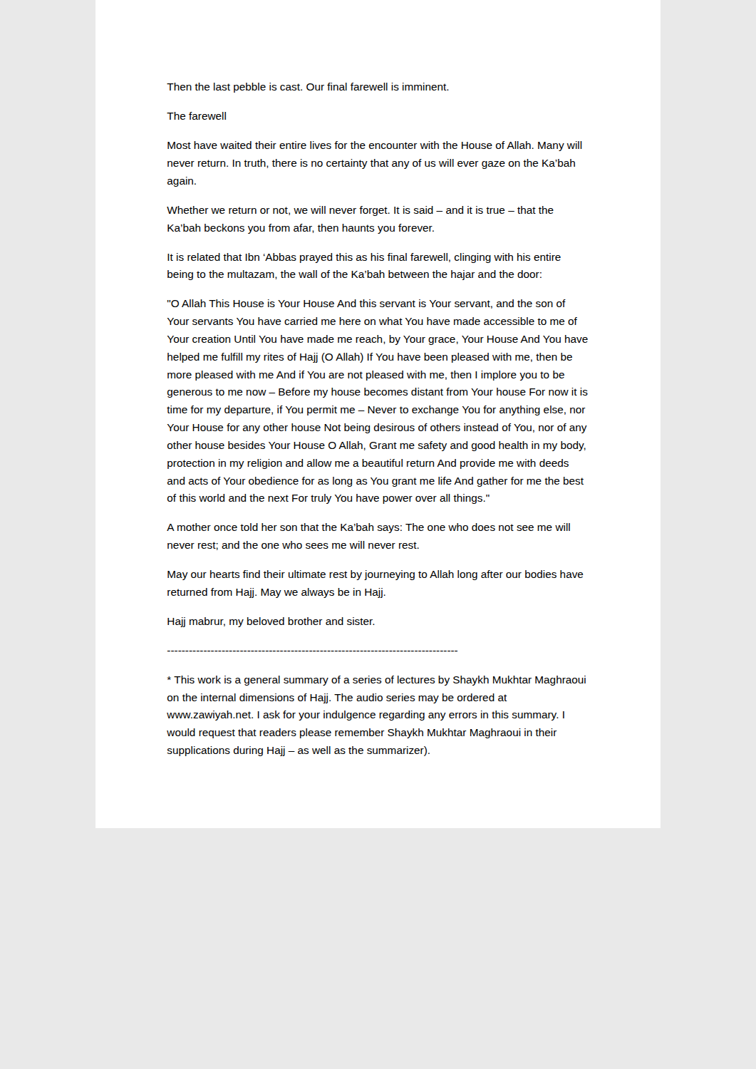Then the last pebble is cast. Our final farewell is imminent.
The farewell
Most have waited their entire lives for the encounter with the House of Allah. Many will never return. In truth, there is no certainty that any of us will ever gaze on the Ka’bah again.
Whether we return or not, we will never forget. It is said – and it is true – that the Ka’bah beckons you from afar, then haunts you forever.
It is related that Ibn ‘Abbas prayed this as his final farewell, clinging with his entire being to the multazam, the wall of the Ka’bah between the hajar and the door:
"O Allah This House is Your House And this servant is Your servant, and the son of Your servants You have carried me here on what You have made accessible to me of Your creation Until You have made me reach, by Your grace, Your House And You have helped me fulfill my rites of Hajj (O Allah) If You have been pleased with me, then be more pleased with me And if You are not pleased with me, then I implore you to be generous to me now – Before my house becomes distant from Your house For now it is time for my departure, if You permit me – Never to exchange You for anything else, nor Your House for any other house Not being desirous of others instead of You, nor of any other house besides Your House O Allah, Grant me safety and good health in my body, protection in my religion and allow me a beautiful return And provide me with deeds and acts of Your obedience for as long as You grant me life And gather for me the best of this world and the next For truly You have power over all things."
A mother once told her son that the Ka’bah says: The one who does not see me will never rest; and the one who sees me will never rest.
May our hearts find their ultimate rest by journeying to Allah long after our bodies have returned from Hajj. May we always be in Hajj.
Hajj mabrur, my beloved brother and sister.
--------------------------------------------------------------------------------
* This work is a general summary of a series of lectures by Shaykh Mukhtar Maghraoui on the internal dimensions of Hajj. The audio series may be ordered at www.zawiyah.net. I ask for your indulgence regarding any errors in this summary. I would request that readers please remember Shaykh Mukhtar Maghraoui in their supplications during Hajj – as well as the summarizer).